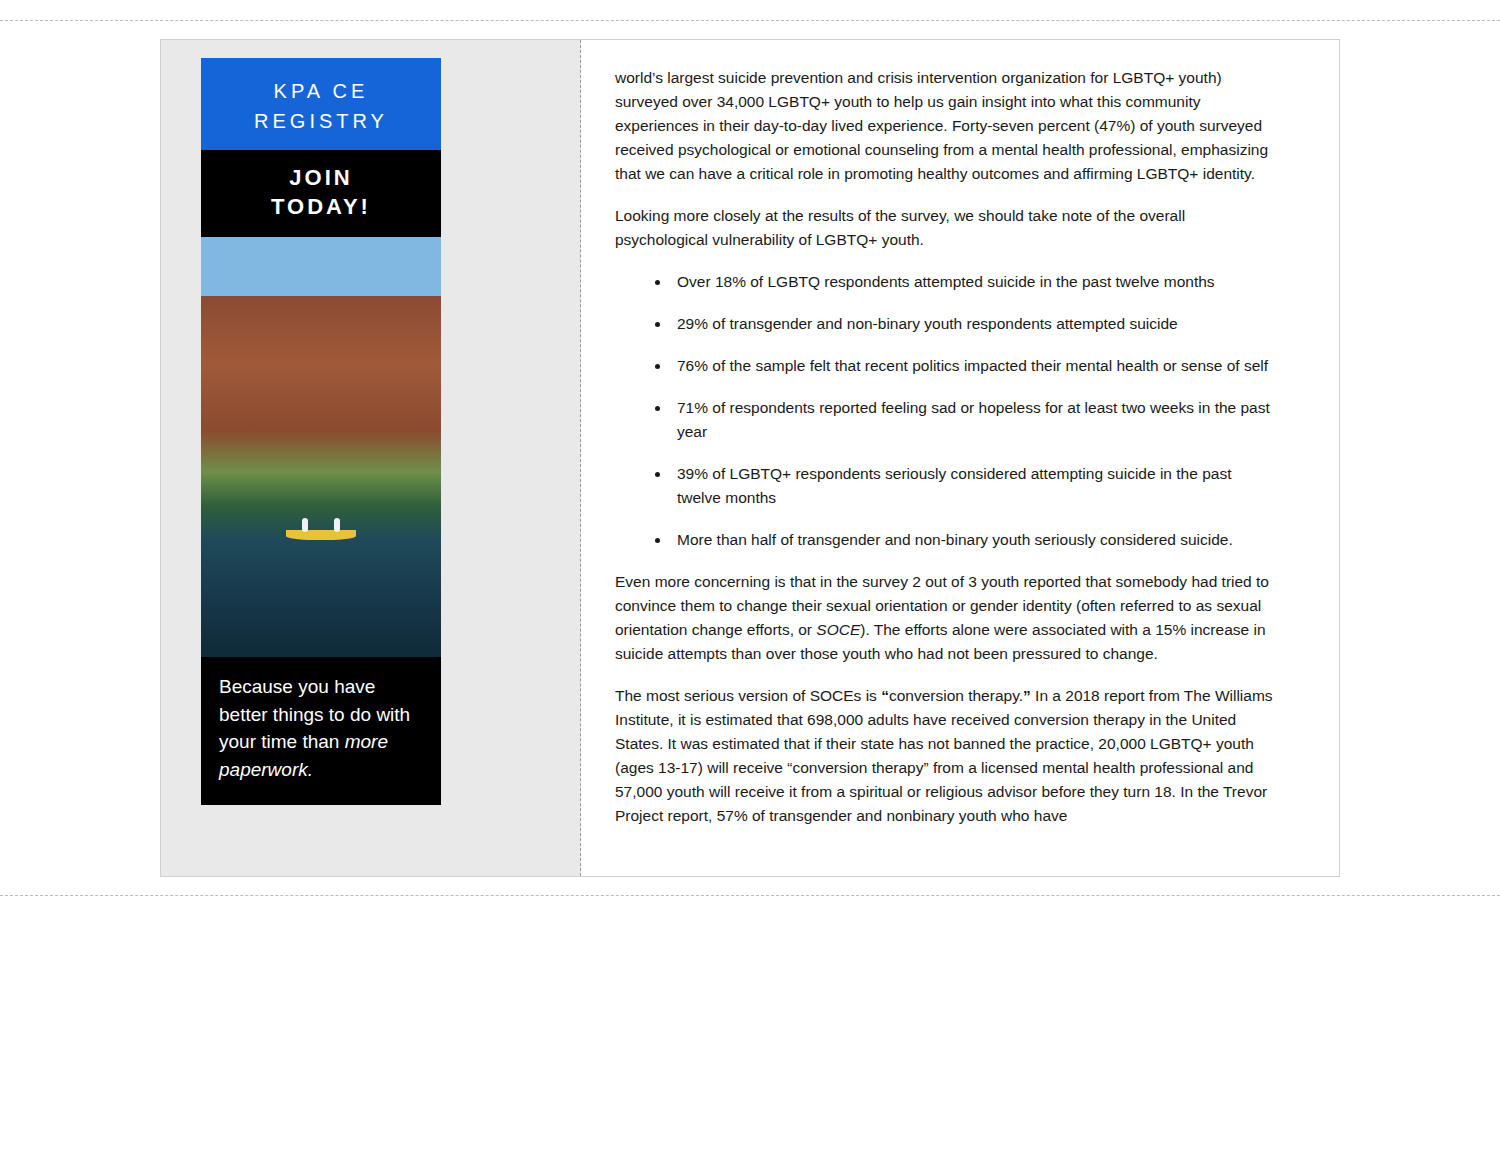KPA CE
REGISTRY
JOIN
TODAY!
Because you have better things to do with your time than more paperwork.
world’s largest suicide prevention and crisis intervention organization for LGBTQ+ youth) surveyed over 34,000 LGBTQ+ youth to help us gain insight into what this community experiences in their day-to-day lived experience. Forty-seven percent (47%) of youth surveyed received psychological or emotional counseling from a mental health professional, emphasizing that we can have a critical role in promoting healthy outcomes and affirming LGBTQ+ identity.
Looking more closely at the results of the survey, we should take note of the overall psychological vulnerability of LGBTQ+ youth.
Over 18% of LGBTQ respondents attempted suicide in the past twelve months
29% of transgender and non-binary youth respondents attempted suicide
76% of the sample felt that recent politics impacted their mental health or sense of self
71% of respondents reported feeling sad or hopeless for at least two weeks in the past year
39% of LGBTQ+ respondents seriously considered attempting suicide in the past twelve months
More than half of transgender and non-binary youth seriously considered suicide.
Even more concerning is that in the survey 2 out of 3 youth reported that somebody had tried to convince them to change their sexual orientation or gender identity (often referred to as sexual orientation change efforts, or SOCE). The efforts alone were associated with a 15% increase in suicide attempts than over those youth who had not been pressured to change.
The most serious version of SOCEs is “conversion therapy.” In a 2018 report from The Williams Institute, it is estimated that 698,000 adults have received conversion therapy in the United States. It was estimated that if their state has not banned the practice, 20,000 LGBTQ+ youth (ages 13-17) will receive “conversion therapy” from a licensed mental health professional and 57,000 youth will receive it from a spiritual or religious advisor before they turn 18. In the Trevor Project report, 57% of transgender and nonbinary youth who have